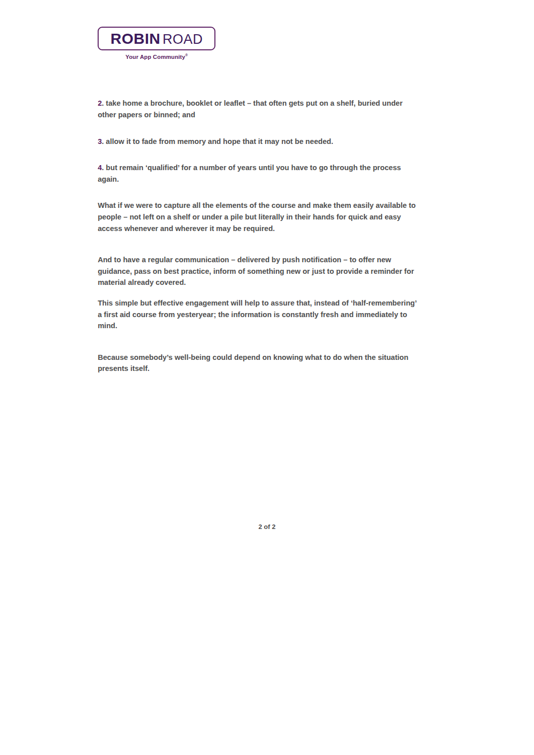ROBIN ROAD
Your App Community®
2. take home a brochure, booklet or leaflet – that often gets put on a shelf, buried under other papers or binned; and
3. allow it to fade from memory and hope that it may not be needed.
4. but remain ‘qualified’ for a number of years until you have to go through the process again.
What if we were to capture all the elements of the course and make them easily available to people – not left on a shelf or under a pile but literally in their hands for quick and easy access whenever and wherever it may be required.
And to have a regular communication – delivered by push notification – to offer new guidance, pass on best practice, inform of something new or just to provide a reminder for material already covered.
This simple but effective engagement will help to assure that, instead of ‘half-remembering’ a first aid course from yesteryear; the information is constantly fresh and immediately to mind.
Because somebody’s well-being could depend on knowing what to do when the situation presents itself.
2 of 2